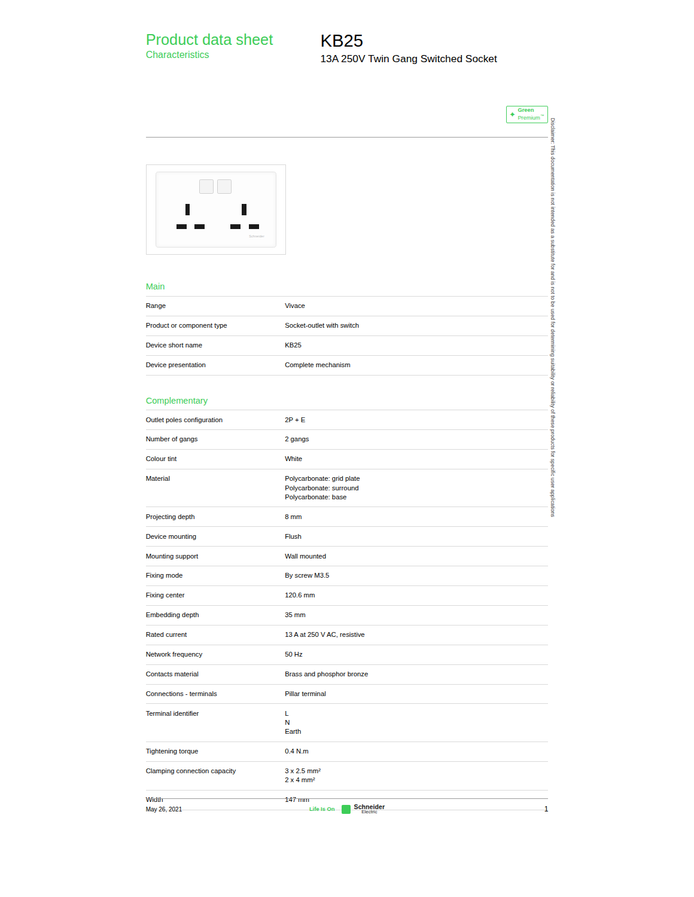Product data sheet
Characteristics
KB25
13A 250V Twin Gang Switched Socket
✦ Green Premium™
Schneider
Main
| Range | Vivace |
| Product or component type | Socket-outlet with switch |
| Device short name | KB25 |
| Device presentation | Complete mechanism |
Complementary
| Outlet poles configuration | 2P + E |
| Number of gangs | 2 gangs |
| Colour tint | White |
| Material | Polycarbonate: grid plate Polycarbonate: surround Polycarbonate: base |
| Projecting depth | 8 mm |
| Device mounting | Flush |
| Mounting support | Wall mounted |
| Fixing mode | By screw M3.5 |
| Fixing center | 120.6 mm |
| Embedding depth | 35 mm |
| Rated current | 13 A at 250 V AC, resistive |
| Network frequency | 50 Hz |
| Contacts material | Brass and phosphor bronze |
| Connections - terminals | Pillar terminal |
| Terminal identifier | L N Earth |
| Tightening torque | 0.4 N.m |
| Clamping connection capacity | 3 x 2.5 mm² 2 x 4 mm² |
| Width | 147 mm |
Disclaimer: This documentation is not intended as a substitute for and is not to be used for determining suitability or reliability of these products for specific user applications
May 26, 2021
Life Is On SchneiderElectric
1